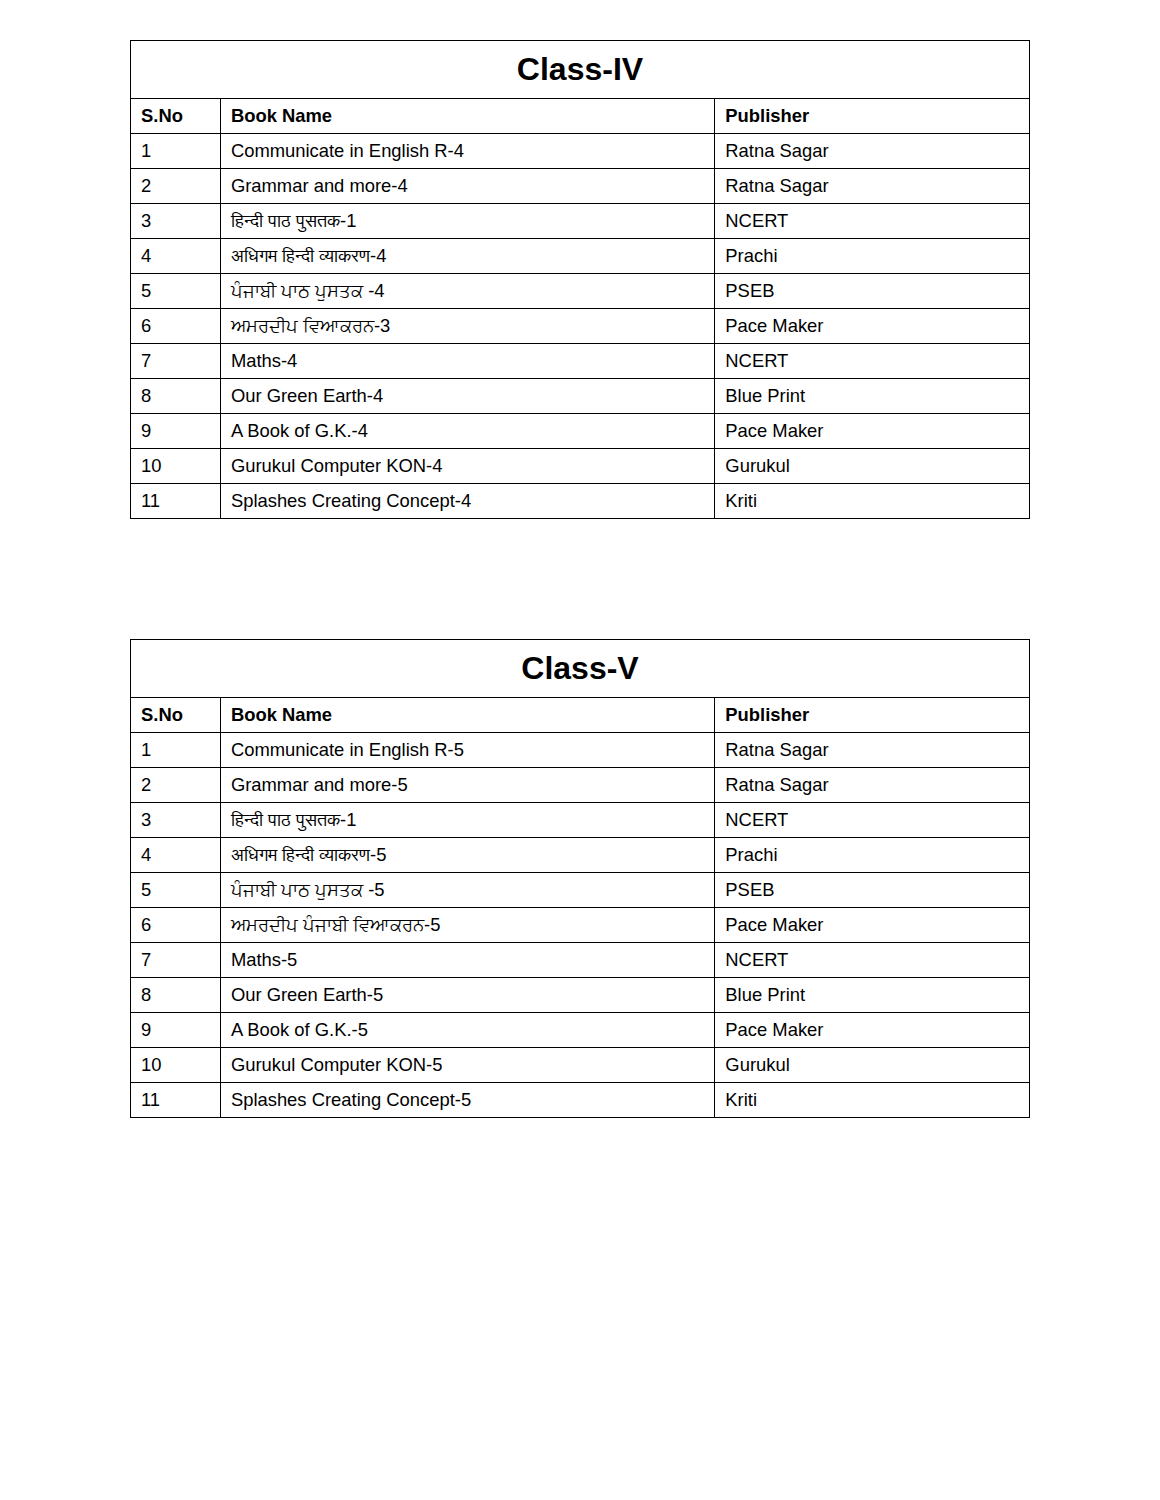Class-IV
| S.No | Book Name | Publisher |
| --- | --- | --- |
| 1 | Communicate in English R-4 | Ratna Sagar |
| 2 | Grammar and more-4 | Ratna Sagar |
| 3 | हिन्दी पाठ पुसतक-1 | NCERT |
| 4 | अधिगम हिन्दी व्याकरण-4 | Prachi |
| 5 | ਪੰਜਾਬੀ ਪਾਠ ਪੁਸਤਕ -4 | PSEB |
| 6 | ਅਮਰਦੀਪ ਵਿਆਕਰਨ-3 | Pace Maker |
| 7 | Maths-4 | NCERT |
| 8 | Our Green Earth-4 | Blue Print |
| 9 | A Book of G.K.-4 | Pace Maker |
| 10 | Gurukul Computer KON-4 | Gurukul |
| 11 | Splashes Creating Concept-4 | Kriti |
Class-V
| S.No | Book Name | Publisher |
| --- | --- | --- |
| 1 | Communicate in English R-5 | Ratna Sagar |
| 2 | Grammar and more-5 | Ratna Sagar |
| 3 | हिन्दी पाठ पुसतक-1 | NCERT |
| 4 | अधिगम हिन्दी व्याकरण-5 | Prachi |
| 5 | ਪੰਜਾਬੀ ਪਾਠ ਪੁਸਤਕ -5 | PSEB |
| 6 | ਅਮਰਦੀਪ ਪੰਜਾਬੀ ਵਿਆਕਰਨ-5 | Pace Maker |
| 7 | Maths-5 | NCERT |
| 8 | Our Green Earth-5 | Blue Print |
| 9 | A Book of G.K.-5 | Pace Maker |
| 10 | Gurukul Computer KON-5 | Gurukul |
| 11 | Splashes Creating Concept-5 | Kriti |